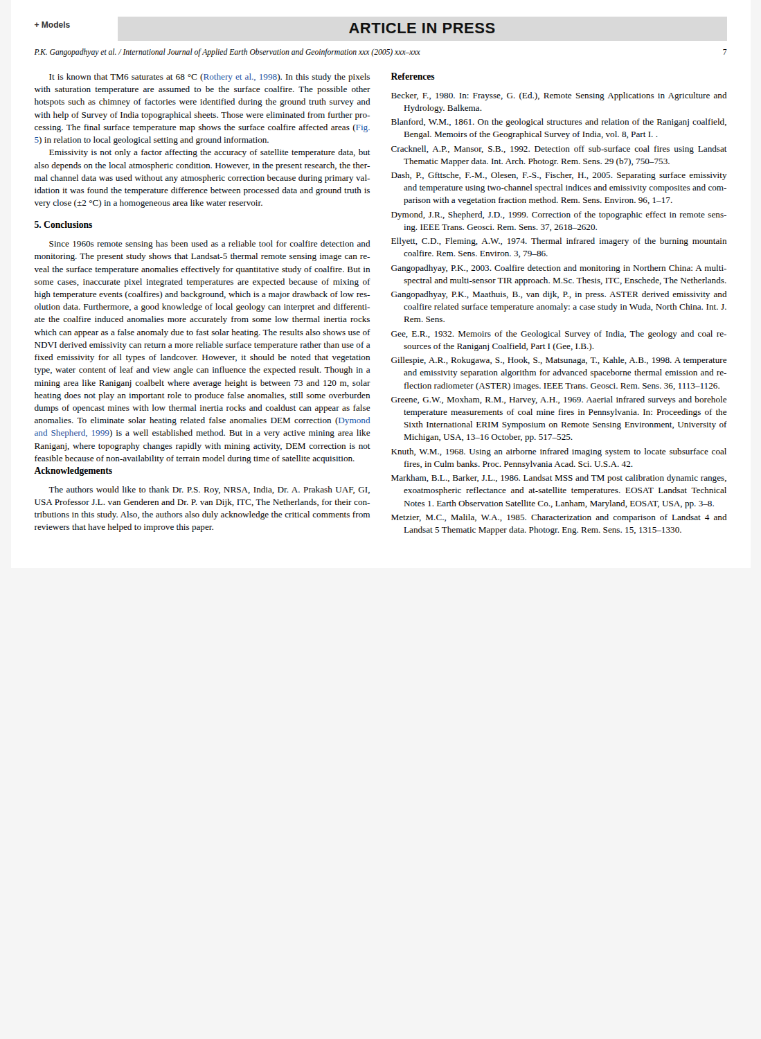+ Models
ARTICLE IN PRESS
P.K. Gangopadhyay et al. / International Journal of Applied Earth Observation and Geoinformation xxx (2005) xxx–xxx
7
It is known that TM6 saturates at 68 °C (Rothery et al., 1998). In this study the pixels with saturation temperature are assumed to be the surface coalfire. The possible other hotspots such as chimney of factories were identified during the ground truth survey and with help of Survey of India topographical sheets. Those were eliminated from further processing. The final surface temperature map shows the surface coalfire affected areas (Fig. 5) in relation to local geological setting and ground information.
Emissivity is not only a factor affecting the accuracy of satellite temperature data, but also depends on the local atmospheric condition. However, in the present research, the thermal channel data was used without any atmospheric correction because during primary validation it was found the temperature difference between processed data and ground truth is very close (±2 °C) in a homogeneous area like water reservoir.
5. Conclusions
Since 1960s remote sensing has been used as a reliable tool for coalfire detection and monitoring. The present study shows that Landsat-5 thermal remote sensing image can reveal the surface temperature anomalies effectively for quantitative study of coalfire. But in some cases, inaccurate pixel integrated temperatures are expected because of mixing of high temperature events (coalfires) and background, which is a major drawback of low resolution data. Furthermore, a good knowledge of local geology can interpret and differentiate the coalfire induced anomalies more accurately from some low thermal inertia rocks which can appear as a false anomaly due to fast solar heating. The results also shows use of NDVI derived emissivity can return a more reliable surface temperature rather than use of a fixed emissivity for all types of landcover. However, it should be noted that vegetation type, water content of leaf and view angle can influence the expected result. Though in a mining area like Raniganj coalbelt where average height is between 73 and 120 m, solar heating does not play an important role to produce false anomalies, still some overburden dumps of opencast mines with low thermal inertia rocks and coaldust can appear as false anomalies. To eliminate solar heating related false anomalies DEM correction (Dymond and Shepherd, 1999) is a well established method. But in a very active mining area like Raniganj, where topography changes rapidly with mining activity, DEM correction is not feasible because of non-availability of terrain model during time of satellite acquisition.
Acknowledgements
The authors would like to thank Dr. P.S. Roy, NRSA, India, Dr. A. Prakash UAF, GI, USA Professor J.L. van Genderen and Dr. P. van Dijk, ITC, The Netherlands, for their contributions in this study. Also, the authors also duly acknowledge the critical comments from reviewers that have helped to improve this paper.
References
Becker, F., 1980. In: Fraysse, G. (Ed.), Remote Sensing Applications in Agriculture and Hydrology. Balkema.
Blanford, W.M., 1861. On the geological structures and relation of the Raniganj coalfield, Bengal. Memoirs of the Geographical Survey of India, vol. 8, Part I. .
Cracknell, A.P., Mansor, S.B., 1992. Detection off sub-surface coal fires using Landsat Thematic Mapper data. Int. Arch. Photogr. Rem. Sens. 29 (b7), 750–753.
Dash, P., Gfttsche, F.-M., Olesen, F.-S., Fischer, H., 2005. Separating surface emissivity and temperature using two-channel spectral indices and emissivity composites and comparison with a vegetation fraction method. Rem. Sens. Environ. 96, 1–17.
Dymond, J.R., Shepherd, J.D., 1999. Correction of the topographic effect in remote sensing. IEEE Trans. Geosci. Rem. Sens. 37, 2618–2620.
Ellyett, C.D., Fleming, A.W., 1974. Thermal infrared imagery of the burning mountain coalfire. Rem. Sens. Environ. 3, 79–86.
Gangopadhyay, P.K., 2003. Coalfire detection and monitoring in Northern China: A multi-spectral and multi-sensor TIR approach. M.Sc. Thesis, ITC, Enschede, The Netherlands.
Gangopadhyay, P.K., Maathuis, B., van dijk, P., in press. ASTER derived emissivity and coalfire related surface temperature anomaly: a case study in Wuda, North China. Int. J. Rem. Sens.
Gee, E.R., 1932. Memoirs of the Geological Survey of India, The geology and coal resources of the Raniganj Coalfield, Part I (Gee, I.B.).
Gillespie, A.R., Rokugawa, S., Hook, S., Matsunaga, T., Kahle, A.B., 1998. A temperature and emissivity separation algorithm for advanced spaceborne thermal emission and reflection radiometer (ASTER) images. IEEE Trans. Geosci. Rem. Sens. 36, 1113–1126.
Greene, G.W., Moxham, R.M., Harvey, A.H., 1969. Aaerial infrared surveys and borehole temperature measurements of coal mine fires in Pennsylvania. In: Proceedings of the Sixth International ERIM Symposium on Remote Sensing Environment, University of Michigan, USA, 13–16 October, pp. 517–525.
Knuth, W.M., 1968. Using an airborne infrared imaging system to locate subsurface coal fires, in Culm banks. Proc. Pennsylvania Acad. Sci. U.S.A. 42.
Markham, B.L., Barker, J.L., 1986. Landsat MSS and TM post calibration dynamic ranges, exoatmospheric reflectance and at-satellite temperatures. EOSAT Landsat Technical Notes 1. Earth Observation Satellite Co., Lanham, Maryland, EOSAT, USA, pp. 3–8.
Metzier, M.C., Malila, W.A., 1985. Characterization and comparison of Landsat 4 and Landsat 5 Thematic Mapper data. Photogr. Eng. Rem. Sens. 15, 1315–1330.